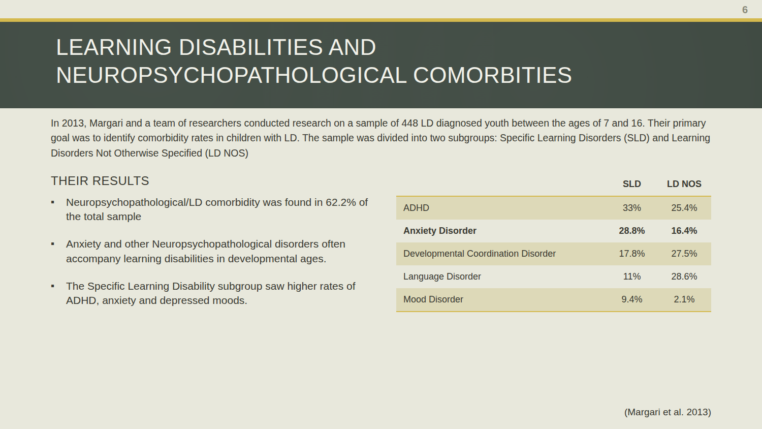6
Learning Disabilities and
Neuropsychopathological Comorbities
In 2013, Margari and a team of researchers conducted research on a sample of 448 LD diagnosed youth between the ages of 7 and 16. Their primary goal was to identify comorbidity rates in children with LD. The sample was divided into two subgroups: Specific Learning Disorders (SLD) and Learning Disorders Not Otherwise Specified (LD NOS)
Their Results
Neuropsychopathological/LD comorbidity was found in 62.2% of the total sample
Anxiety and other Neuropsychopathological disorders often accompany learning disabilities in developmental ages.
The Specific Learning Disability subgroup saw higher rates of ADHD, anxiety and depressed moods.
| | SLD | LD NOS |
| --- | --- | --- |
| ADHD | 33% | 25.4% |
| Anxiety Disorder | 28.8% | 16.4% |
| Developmental Coordination Disorder | 17.8% | 27.5% |
| Language Disorder | 11% | 28.6% |
| Mood Disorder | 9.4% | 2.1% |
(Margari et al. 2013)